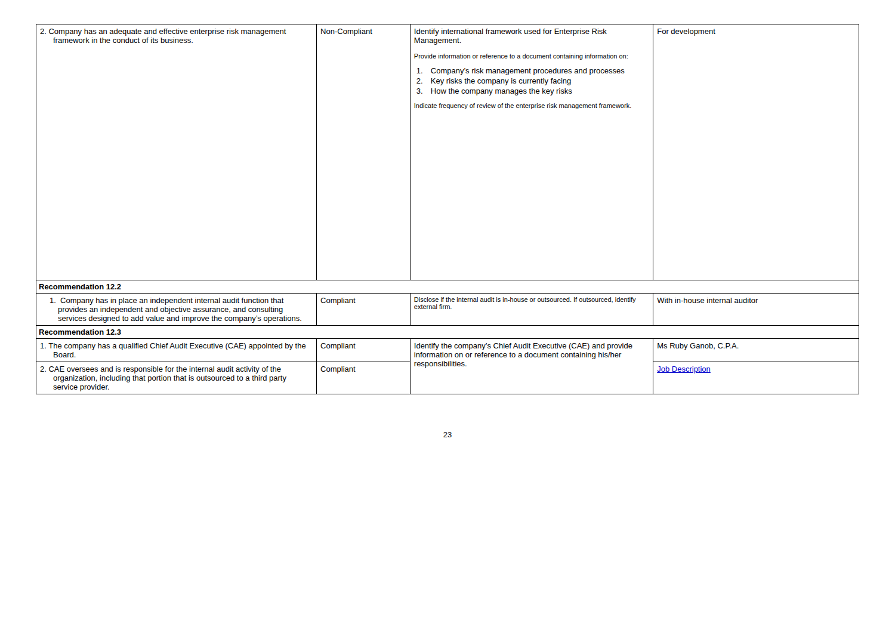| 2. Company has an adequate and effective enterprise risk management framework in the conduct of its business. | Non-Compliant | Identify international framework used for Enterprise Risk Management. Provide information or reference to a document containing information on: 1. Company’s risk management procedures and processes 2. Key risks the company is currently facing 3. How the company manages the key risks Indicate frequency of review of the enterprise risk management framework. | For development |
| Recommendation 12.2 |
| 1. Company has in place an independent internal audit function that provides an independent and objective assurance, and consulting services designed to add value and improve the company’s operations. | Compliant | Disclose if the internal audit is in-house or outsourced. If outsourced, identify external firm. | With in-house internal auditor |
| Recommendation 12.3 |
| 1. The company has a qualified Chief Audit Executive (CAE) appointed by the Board. | Compliant | Identify the company’s Chief Audit Executive (CAE) and provide information on or reference to a document containing his/her responsibilities. | Ms Ruby Ganob, C.P.A. |
| 2. CAE oversees and is responsible for the internal audit activity of the organization, including that portion that is outsourced to a third party service provider. | Compliant | Job Description |
23